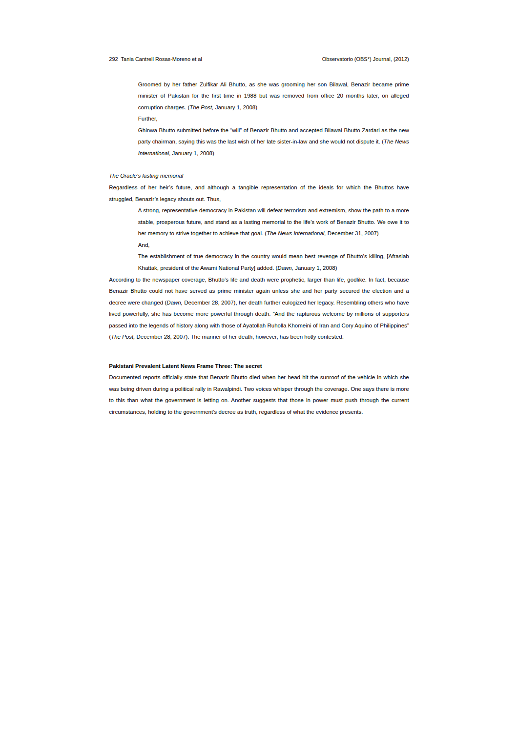292 Tania Cantrell Rosas-Moreno et al
Observatorio (OBS*) Journal, (2012)
Groomed by her father Zulfikar Ali Bhutto, as she was grooming her son Bilawal, Benazir became prime minister of Pakistan for the first time in 1988 but was removed from office 20 months later, on alleged corruption charges. (The Post, January 1, 2008)
Further,
Ghinwa Bhutto submitted before the “will” of Benazir Bhutto and accepted Bilawal Bhutto Zardari as the new party chairman, saying this was the last wish of her late sister-in-law and she would not dispute it. (The News International, January 1, 2008)
The Oracle’s lasting memorial
Regardless of her heir’s future, and although a tangible representation of the ideals for which the Bhuttos have struggled, Benazir’s legacy shouts out. Thus,
A strong, representative democracy in Pakistan will defeat terrorism and extremism, show the path to a more stable, prosperous future, and stand as a lasting memorial to the life’s work of Benazir Bhutto. We owe it to her memory to strive together to achieve that goal. (The News International, December 31, 2007)
And,
The establishment of true democracy in the country would mean best revenge of Bhutto’s killing, [Afrasiab Khattak, president of the Awami National Party] added. (Dawn, January 1, 2008)
According to the newspaper coverage, Bhutto’s life and death were prophetic, larger than life, godlike. In fact, because Benazir Bhutto could not have served as prime minister again unless she and her party secured the election and a decree were changed (Dawn, December 28, 2007), her death further eulogized her legacy. Resembling others who have lived powerfully, she has become more powerful through death. “And the rapturous welcome by millions of supporters passed into the legends of history along with those of Ayatollah Ruholla Khomeini of Iran and Cory Aquino of Philippines” (The Post, December 28, 2007). The manner of her death, however, has been hotly contested.
Pakistani Prevalent Latent News Frame Three: The secret
Documented reports officially state that Benazir Bhutto died when her head hit the sunroof of the vehicle in which she was being driven during a political rally in Rawalpindi. Two voices whisper through the coverage. One says there is more to this than what the government is letting on. Another suggests that those in power must push through the current circumstances, holding to the government’s decree as truth, regardless of what the evidence presents.